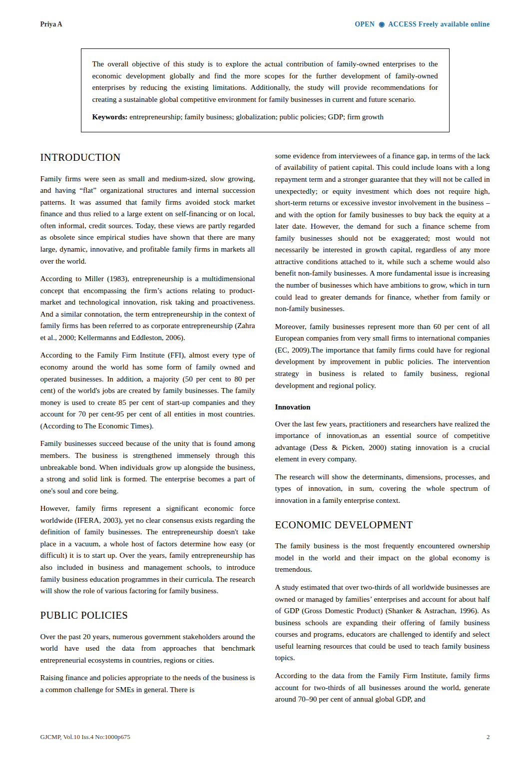Priya A
OPEN ◉ ACCESS Freely available online
The overall objective of this study is to explore the actual contribution of family-owned enterprises to the economic development globally and find the more scopes for the further development of family-owned enterprises by reducing the existing limitations. Additionally, the study will provide recommendations for creating a sustainable global competitive environment for family businesses in current and future scenario.
Keywords: entrepreneurship; family business; globalization; public policies; GDP; firm growth
INTRODUCTION
Family firms were seen as small and medium-sized, slow growing, and having “flat” organizational structures and internal succession patterns. It was assumed that family firms avoided stock market finance and thus relied to a large extent on self-financing or on local, often informal, credit sources. Today, these views are partly regarded as obsolete since empirical studies have shown that there are many large, dynamic, innovative, and profitable family firms in markets all over the world.
According to Miller (1983), entrepreneurship is a multidimensional concept that encompassing the firm’s actions relating to product-market and technological innovation, risk taking and proactiveness. And a similar connotation, the term entrepreneurship in the context of family firms has been referred to as corporate entrepreneurship (Zahra et al., 2000; Kellermanns and Eddleston, 2006).
According to the Family Firm Institute (FFI), almost every type of economy around the world has some form of family owned and operated businesses. In addition, a majority (50 per cent to 80 per cent) of the world's jobs are created by family businesses. The family money is used to create 85 per cent of start-up companies and they account for 70 per cent-95 per cent of all entities in most countries. (According to The Economic Times).
Family businesses succeed because of the unity that is found among members. The business is strengthened immensely through this unbreakable bond. When individuals grow up alongside the business, a strong and solid link is formed. The enterprise becomes a part of one's soul and core being.
However, family firms represent a significant economic force worldwide (IFERA, 2003), yet no clear consensus exists regarding the definition of family businesses. The entrepreneurship doesn't take place in a vacuum, a whole host of factors determine how easy (or difficult) it is to start up. Over the years, family entrepreneurship has also included in business and management schools, to introduce family business education programmes in their curricula. The research will show the role of various factoring for family business.
PUBLIC POLICIES
Over the past 20 years, numerous government stakeholders around the world have used the data from approaches that benchmark entrepreneurial ecosystems in countries, regions or cities.
Raising finance and policies appropriate to the needs of the business is a common challenge for SMEs in general. There is
some evidence from interviewees of a finance gap, in terms of the lack of availability of patient capital. This could include loans with a long repayment term and a stronger guarantee that they will not be called in unexpectedly; or equity investment which does not require high, short-term returns or excessive investor involvement in the business – and with the option for family businesses to buy back the equity at a later date. However, the demand for such a finance scheme from family businesses should not be exaggerated; most would not necessarily be interested in growth capital, regardless of any more attractive conditions attached to it, while such a scheme would also benefit non-family businesses. A more fundamental issue is increasing the number of businesses which have ambitions to grow, which in turn could lead to greater demands for finance, whether from family or non-family businesses.
Moreover, family businesses represent more than 60 per cent of all European companies from very small firms to international companies (EC, 2009).The importance that family firms could have for regional development by improvement in public policies. The intervention strategy in business is related to family business, regional development and regional policy.
Innovation
Over the last few years, practitioners and researchers have realized the importance of innovation,as an essential source of competitive advantage (Dess & Picken, 2000) stating innovation is a crucial element in every company.
The research will show the determinants, dimensions, processes, and types of innovation, in sum, covering the whole spectrum of innovation in a family enterprise context.
ECONOMIC DEVELOPMENT
The family business is the most frequently encountered ownership model in the world and their impact on the global economy is tremendous.
A study estimated that over two-thirds of all worldwide businesses are owned or managed by families’ enterprises and account for about half of GDP (Gross Domestic Product) (Shanker & Astrachan, 1996). As business schools are expanding their offering of family business courses and programs, educators are challenged to identify and select useful learning resources that could be used to teach family business topics.
According to the data from the Family Firm Institute, family firms account for two-thirds of all businesses around the world, generate around 70–90 per cent of annual global GDP, and
GJCMP, Vol.10 Iss.4 No:1000p675
2